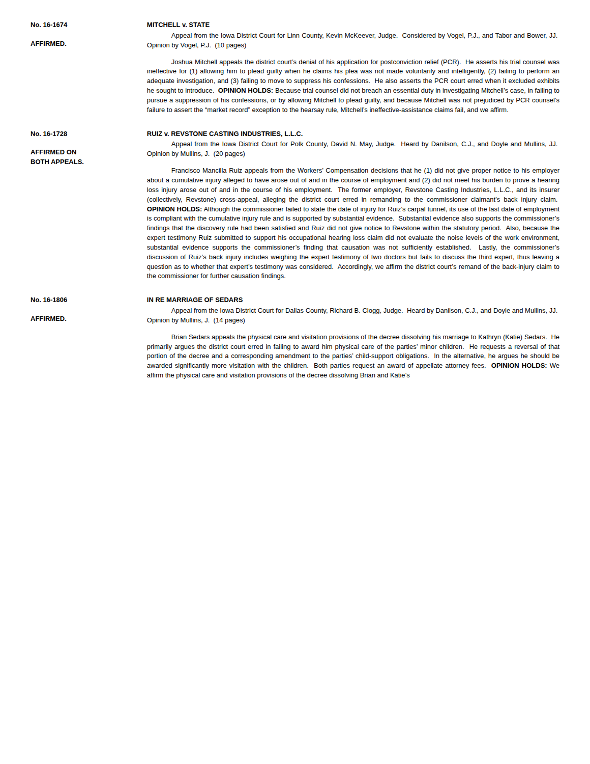| No. 16-1674 AFFIRMED. | MITCHELL v. STATE Appeal from the Iowa District Court for Linn County, Kevin McKeever, Judge. Considered by Vogel, P.J., and Tabor and Bower, JJ. Opinion by Vogel, P.J. (10 pages) Joshua Mitchell appeals the district court’s denial of his application for postconviction relief (PCR). He asserts his trial counsel was ineffective for (1) allowing him to plead guilty when he claims his plea was not made voluntarily and intelligently, (2) failing to perform an adequate investigation, and (3) failing to move to suppress his confessions. He also asserts the PCR court erred when it excluded exhibits he sought to introduce. OPINION HOLDS: Because trial counsel did not breach an essential duty in investigating Mitchell’s case, in failing to pursue a suppression of his confessions, or by allowing Mitchell to plead guilty, and because Mitchell was not prejudiced by PCR counsel’s failure to assert the “market record” exception to the hearsay rule, Mitchell’s ineffective-assistance claims fail, and we affirm. |
| No. 16-1728 AFFIRMED ON BOTH APPEALS. | RUIZ v. REVSTONE CASTING INDUSTRIES, L.L.C. Appeal from the Iowa District Court for Polk County, David N. May, Judge. Heard by Danilson, C.J., and Doyle and Mullins, JJ. Opinion by Mullins, J. (20 pages) Francisco Mancilla Ruiz appeals from the Workers’ Compensation decisions that he (1) did not give proper notice to his employer about a cumulative injury alleged to have arose out of and in the course of employment and (2) did not meet his burden to prove a hearing loss injury arose out of and in the course of his employment. The former employer, Revstone Casting Industries, L.L.C., and its insurer (collectively, Revstone) cross-appeal, alleging the district court erred in remanding to the commissioner claimant’s back injury claim. OPINION HOLDS: Although the commissioner failed to state the date of injury for Ruiz’s carpal tunnel, its use of the last date of employment is compliant with the cumulative injury rule and is supported by substantial evidence. Substantial evidence also supports the commissioner’s findings that the discovery rule had been satisfied and Ruiz did not give notice to Revstone within the statutory period. Also, because the expert testimony Ruiz submitted to support his occupational hearing loss claim did not evaluate the noise levels of the work environment, substantial evidence supports the commissioner’s finding that causation was not sufficiently established. Lastly, the commissioner’s discussion of Ruiz’s back injury includes weighing the expert testimony of two doctors but fails to discuss the third expert, thus leaving a question as to whether that expert’s testimony was considered. Accordingly, we affirm the district court’s remand of the back-injury claim to the commissioner for further causation findings. |
| No. 16-1806 AFFIRMED. | IN RE MARRIAGE OF SEDARS Appeal from the Iowa District Court for Dallas County, Richard B. Clogg, Judge. Heard by Danilson, C.J., and Doyle and Mullins, JJ. Opinion by Mullins, J. (14 pages) Brian Sedars appeals the physical care and visitation provisions of the decree dissolving his marriage to Kathryn (Katie) Sedars. He primarily argues the district court erred in failing to award him physical care of the parties’ minor children. He requests a reversal of that portion of the decree and a corresponding amendment to the parties’ child-support obligations. In the alternative, he argues he should be awarded significantly more visitation with the children. Both parties request an award of appellate attorney fees. OPINION HOLDS: We affirm the physical care and visitation provisions of the decree dissolving Brian and Katie’s |